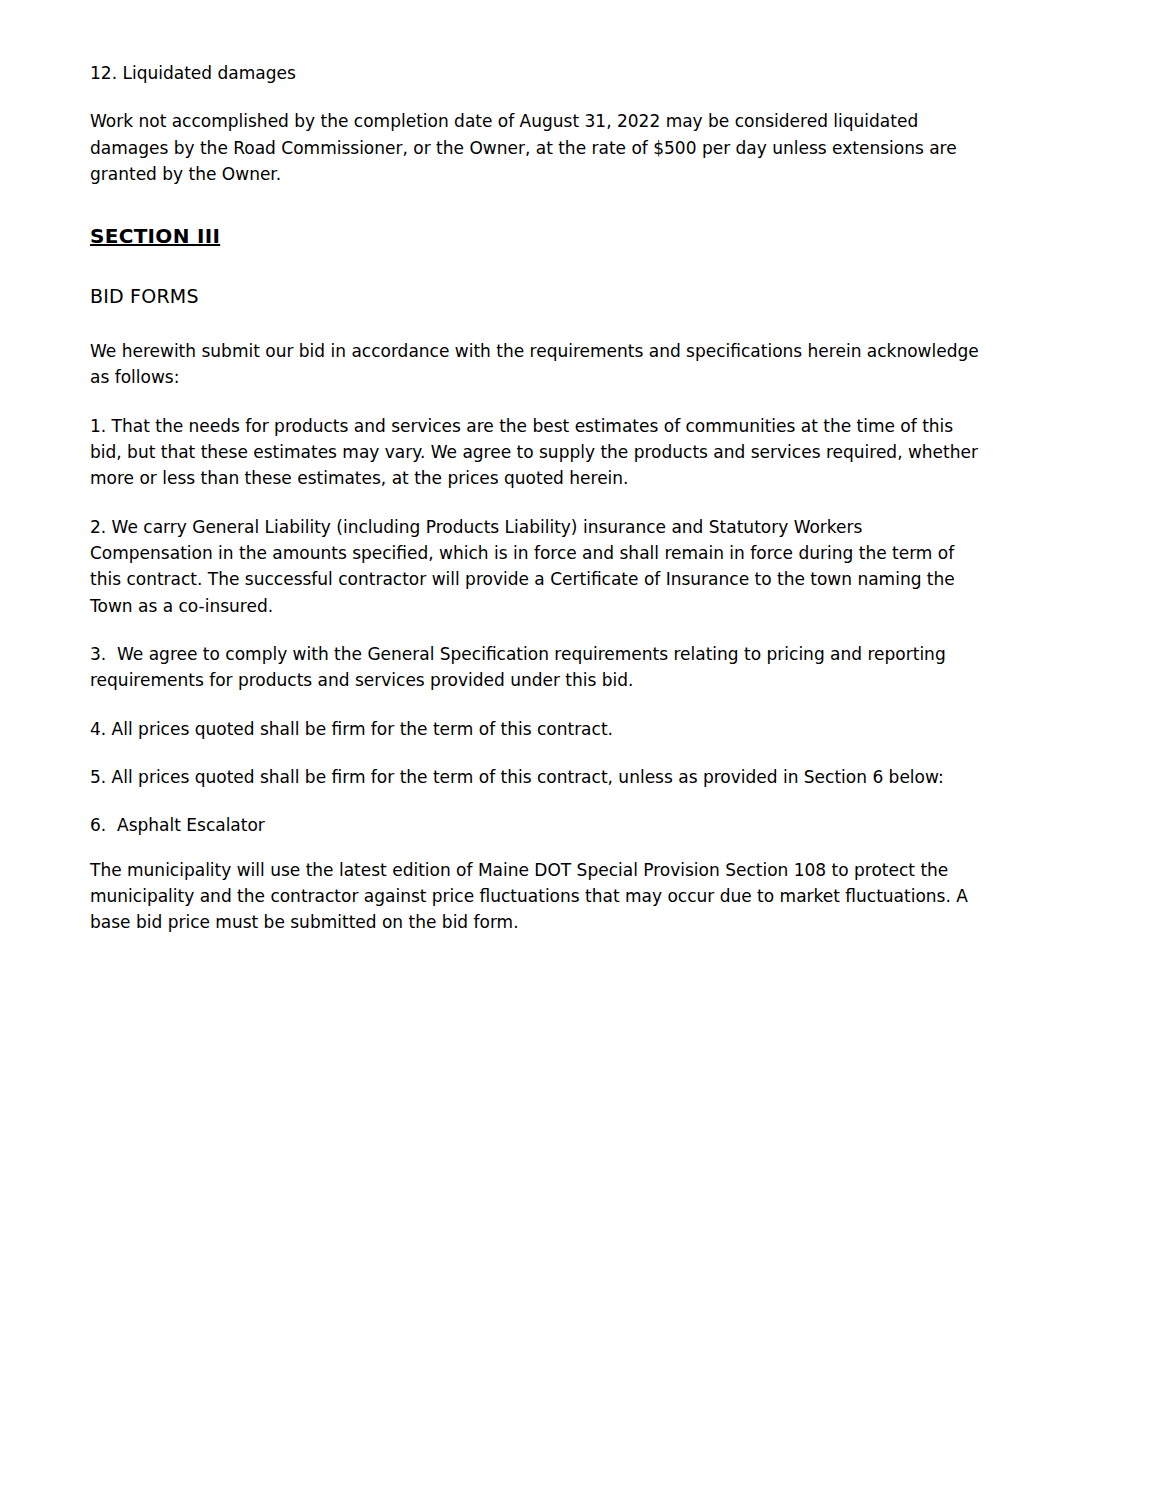12. Liquidated damages
Work not accomplished by the completion date of August 31, 2022 may be considered liquidated damages by the Road Commissioner, or the Owner, at the rate of $500 per day unless extensions are granted by the Owner.
SECTION III
BID FORMS
We herewith submit our bid in accordance with the requirements and specifications herein acknowledge as follows:
1. That the needs for products and services are the best estimates of communities at the time of this bid, but that these estimates may vary. We agree to supply the products and services required, whether more or less than these estimates, at the prices quoted herein.
2. We carry General Liability (including Products Liability) insurance and Statutory Workers Compensation in the amounts specified, which is in force and shall remain in force during the term of this contract. The successful contractor will provide a Certificate of Insurance to the town naming the Town as a co-insured.
3. We agree to comply with the General Specification requirements relating to pricing and reporting requirements for products and services provided under this bid.
4. All prices quoted shall be firm for the term of this contract.
5. All prices quoted shall be firm for the term of this contract, unless as provided in Section 6 below:
6. Asphalt Escalator
The municipality will use the latest edition of Maine DOT Special Provision Section 108 to protect the municipality and the contractor against price fluctuations that may occur due to market fluctuations. A base bid price must be submitted on the bid form.